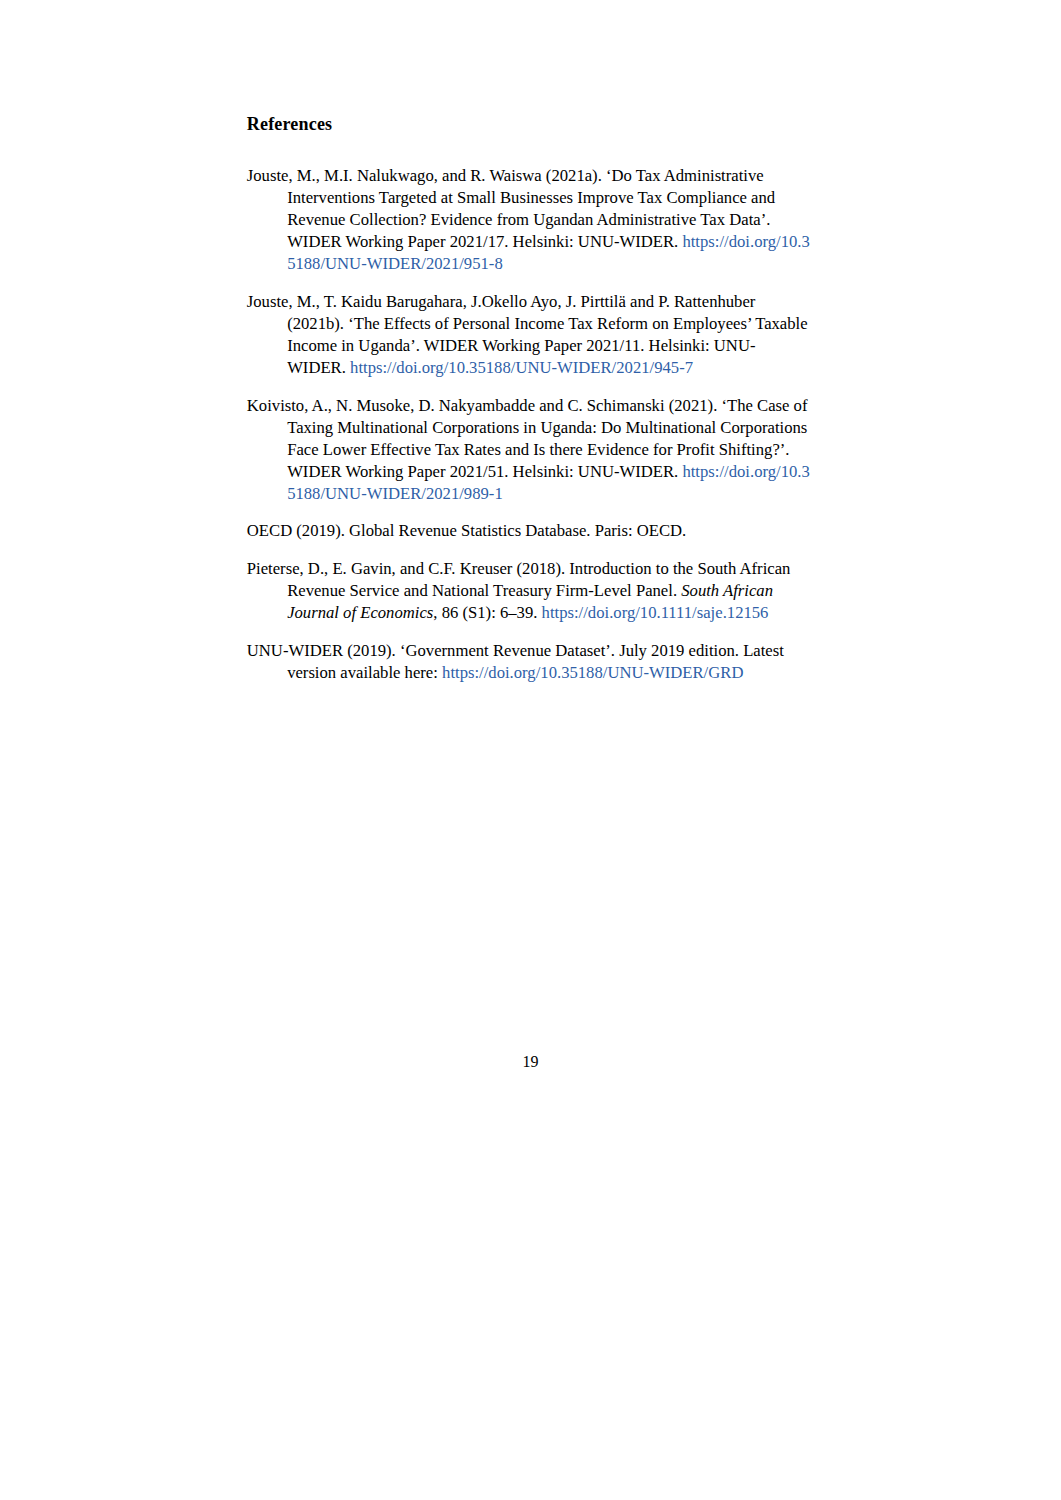References
Jouste, M., M.I. Nalukwago, and R. Waiswa (2021a). ‘Do Tax Administrative Interventions Targeted at Small Businesses Improve Tax Compliance and Revenue Collection? Evidence from Ugandan Administrative Tax Data’. WIDER Working Paper 2021/17. Helsinki: UNU-WIDER. https://doi.org/10.35188/UNU-WIDER/2021/951-8
Jouste, M., T. Kaidu Barugahara, J.Okello Ayo, J. Pirttilä and P. Rattenhuber (2021b). ‘The Effects of Personal Income Tax Reform on Employees’ Taxable Income in Uganda’. WIDER Working Paper 2021/11. Helsinki: UNU-WIDER. https://doi.org/10.35188/UNU-WIDER/2021/945-7
Koivisto, A., N. Musoke, D. Nakyambadde and C. Schimanski (2021). ‘The Case of Taxing Multinational Corporations in Uganda: Do Multinational Corporations Face Lower Effective Tax Rates and Is there Evidence for Profit Shifting?’. WIDER Working Paper 2021/51. Helsinki: UNU-WIDER. https://doi.org/10.35188/UNU-WIDER/2021/989-1
OECD (2019). Global Revenue Statistics Database. Paris: OECD.
Pieterse, D., E. Gavin, and C.F. Kreuser (2018). Introduction to the South African Revenue Service and National Treasury Firm‑Level Panel. South African Journal of Economics, 86 (S1): 6–39. https://doi.org/10.1111/saje.12156
UNU-WIDER (2019). ‘Government Revenue Dataset’. July 2019 edition. Latest version available here: https://doi.org/10.35188/UNU-WIDER/GRD
19